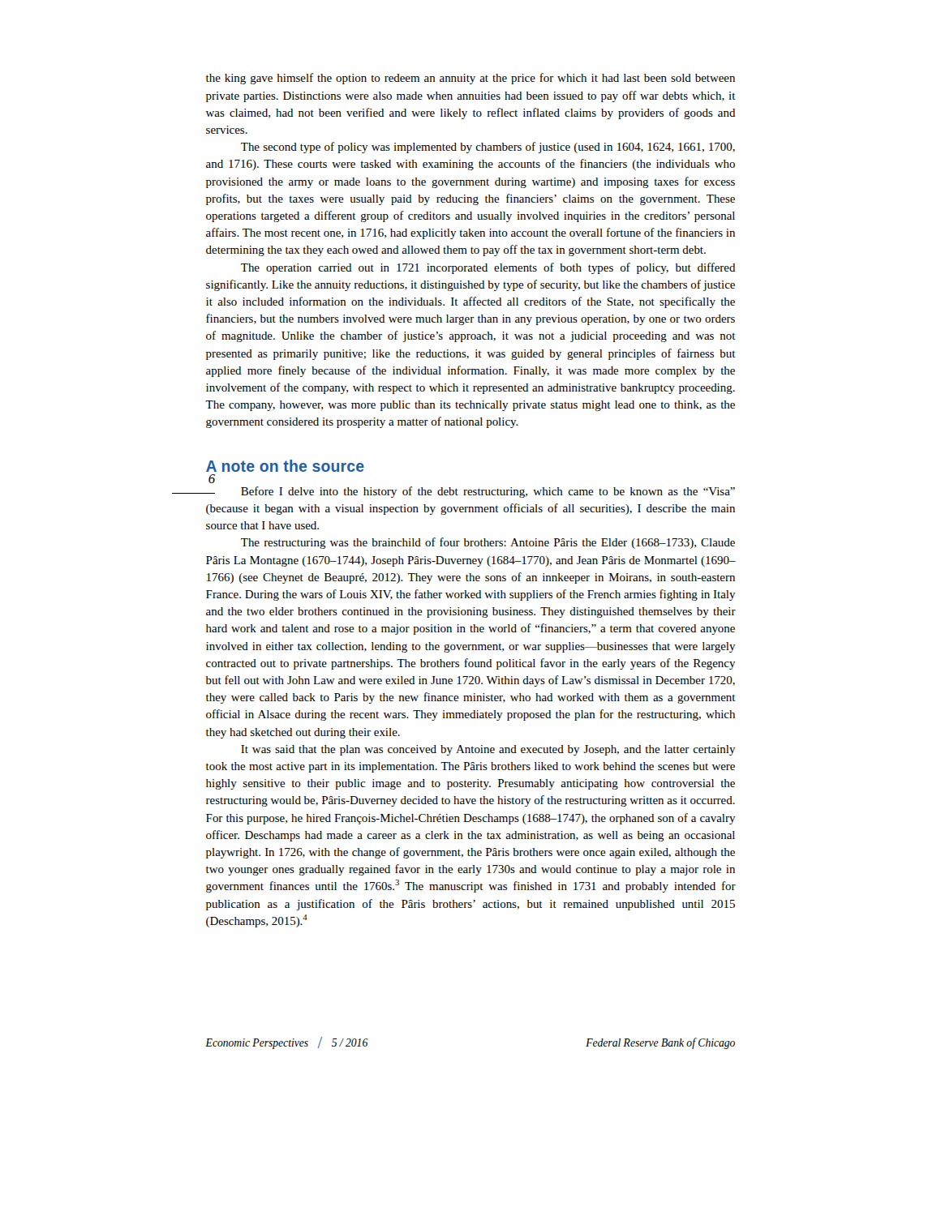6
the king gave himself the option to redeem an annuity at the price for which it had last been sold between private parties. Distinctions were also made when annuities had been issued to pay off war debts which, it was claimed, had not been verified and were likely to reflect inflated claims by providers of goods and services.
The second type of policy was implemented by chambers of justice (used in 1604, 1624, 1661, 1700, and 1716). These courts were tasked with examining the accounts of the financiers (the individuals who provisioned the army or made loans to the government during wartime) and imposing taxes for excess profits, but the taxes were usually paid by reducing the financiers’ claims on the government. These operations targeted a different group of creditors and usually involved inquiries in the creditors’ personal affairs. The most recent one, in 1716, had explicitly taken into account the overall fortune of the financiers in determining the tax they each owed and allowed them to pay off the tax in government short-term debt.
The operation carried out in 1721 incorporated elements of both types of policy, but differed significantly. Like the annuity reductions, it distinguished by type of security, but like the chambers of justice it also included information on the individuals. It affected all creditors of the State, not specifically the financiers, but the numbers involved were much larger than in any previous operation, by one or two orders of magnitude. Unlike the chamber of justice’s approach, it was not a judicial proceeding and was not presented as primarily punitive; like the reductions, it was guided by general principles of fairness but applied more finely because of the individual information. Finally, it was made more complex by the involvement of the company, with respect to which it represented an administrative bankruptcy proceeding. The company, however, was more public than its technically private status might lead one to think, as the government considered its prosperity a matter of national policy.
A note on the source
Before I delve into the history of the debt restructuring, which came to be known as the “Visa” (because it began with a visual inspection by government officials of all securities), I describe the main source that I have used.
The restructuring was the brainchild of four brothers: Antoine Pâris the Elder (1668–1733), Claude Pâris La Montagne (1670–1744), Joseph Pâris-Duverney (1684–1770), and Jean Pâris de Monmartel (1690–1766) (see Cheynet de Beaupré, 2012). They were the sons of an innkeeper in Moirans, in south-eastern France. During the wars of Louis XIV, the father worked with suppliers of the French armies fighting in Italy and the two elder brothers continued in the provisioning business. They distinguished themselves by their hard work and talent and rose to a major position in the world of “financiers,” a term that covered anyone involved in either tax collection, lending to the government, or war supplies—businesses that were largely contracted out to private partnerships. The brothers found political favor in the early years of the Regency but fell out with John Law and were exiled in June 1720. Within days of Law’s dismissal in December 1720, they were called back to Paris by the new finance minister, who had worked with them as a government official in Alsace during the recent wars. They immediately proposed the plan for the restructuring, which they had sketched out during their exile.
It was said that the plan was conceived by Antoine and executed by Joseph, and the latter certainly took the most active part in its implementation. The Pâris brothers liked to work behind the scenes but were highly sensitive to their public image and to posterity. Presumably anticipating how controversial the restructuring would be, Pâris-Duverney decided to have the history of the restructuring written as it occurred. For this purpose, he hired François-Michel-Chrétien Deschamps (1688–1747), the orphaned son of a cavalry officer. Deschamps had made a career as a clerk in the tax administration, as well as being an occasional playwright. In 1726, with the change of government, the Pâris brothers were once again exiled, although the two younger ones gradually regained favor in the early 1730s and would continue to play a major role in government finances until the 1760s.3 The manuscript was finished in 1731 and probably intended for publication as a justification of the Pâris brothers’ actions, but it remained unpublished until 2015 (Deschamps, 2015).4
Economic Perspectives / 5 / 2016
Federal Reserve Bank of Chicago